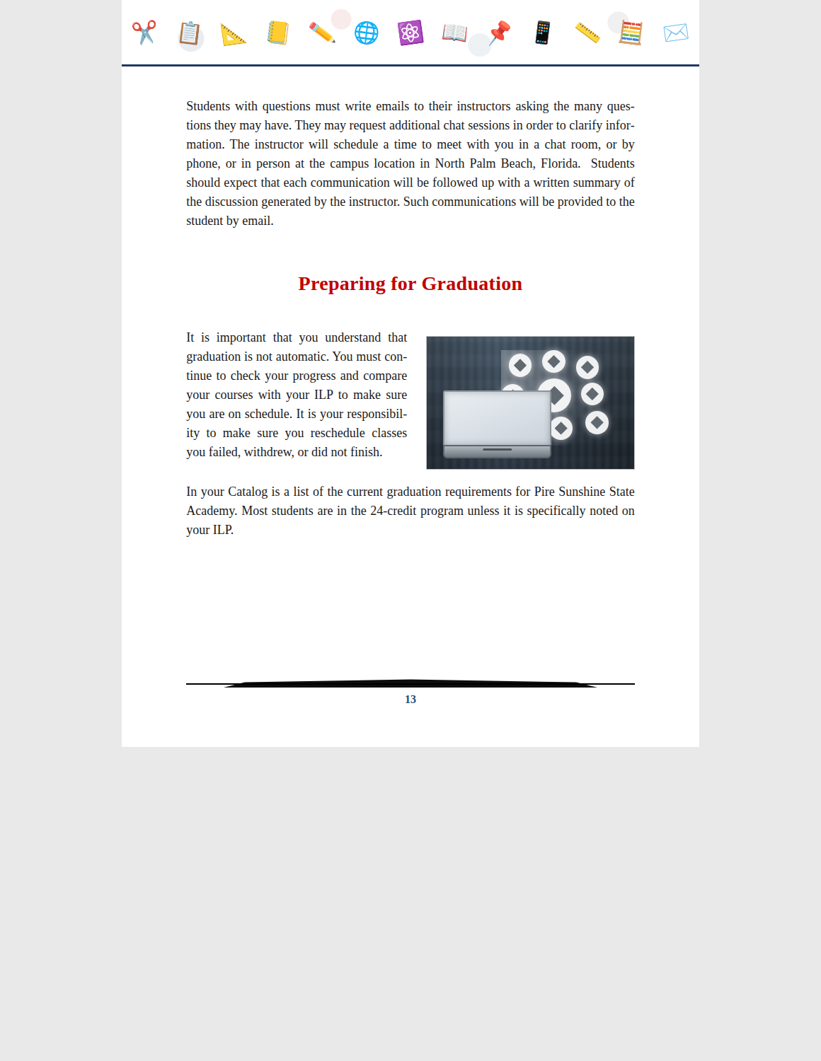✂️ 📋 📐 📒 ✏️ 🌐 ⚛️ 📖 📌 📱 📏 🧮 ✉️
Students with questions must write emails to their instructors asking the many questions they may have. They may request additional chat sessions in order to clarify information. The instructor will schedule a time to meet with you in a chat room, or by phone, or in person at the campus location in North Palm Beach, Florida. Students should expect that each communication will be followed up with a written summary of the discussion generated by the instructor. Such communications will be provided to the student by email.
Preparing for Graduation
It is important that you understand that graduation is not automatic. You must continue to check your progress and compare your courses with your ILP to make sure you are on schedule. It is your responsibility to make sure you reschedule classes you failed, withdrew, or did not finish.
In your Catalog is a list of the current graduation requirements for Pire Sunshine State Academy. Most students are in the 24-credit program unless it is specifically noted on your ILP.
13